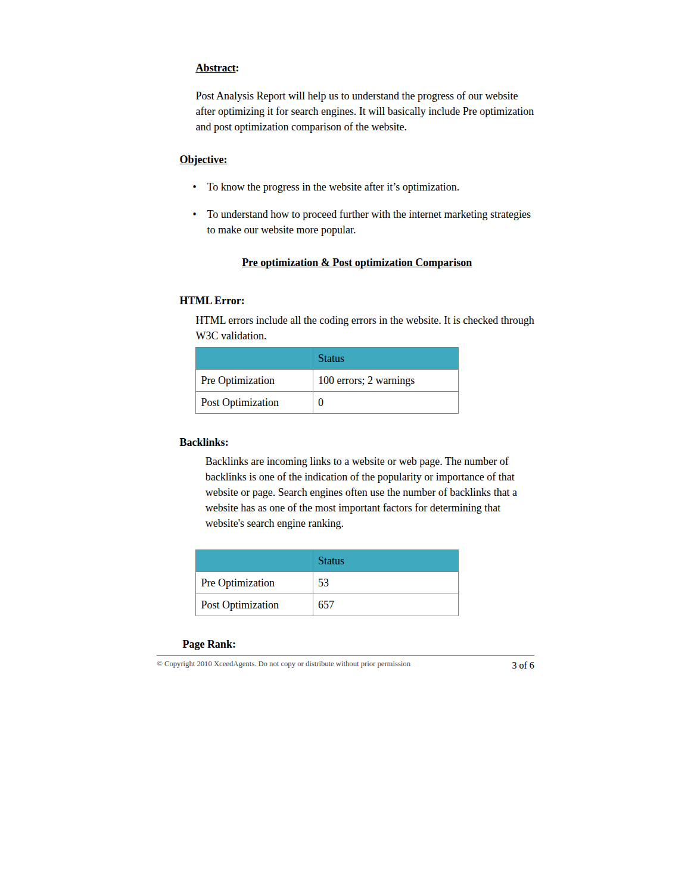Abstract:
Post Analysis Report will help us to understand the progress of our website after optimizing it for search engines. It will basically include Pre optimization and post optimization comparison of the website.
Objective:
To know the progress in the website after it’s optimization.
To understand how to proceed further with the internet marketing strategies to make our website more popular.
Pre optimization & Post optimization Comparison
HTML Error:
HTML errors include all the coding errors in the website. It is checked through W3C validation.
| | Status |
| --- | --- |
| Pre Optimization | 100 errors; 2 warnings |
| Post Optimization | 0 |
Backlinks:
Backlinks are incoming links to a website or web page. The number of backlinks is one of the indication of the popularity or importance of that website or page. Search engines often use the number of backlinks that a website has as one of the most important factors for determining that website's search engine ranking.
| | Status |
| --- | --- |
| Pre Optimization | 53 |
| Post Optimization | 657 |
Page Rank:
© Copyright 2010 XceedAgents. Do not copy or distribute without prior permission 3 of 6